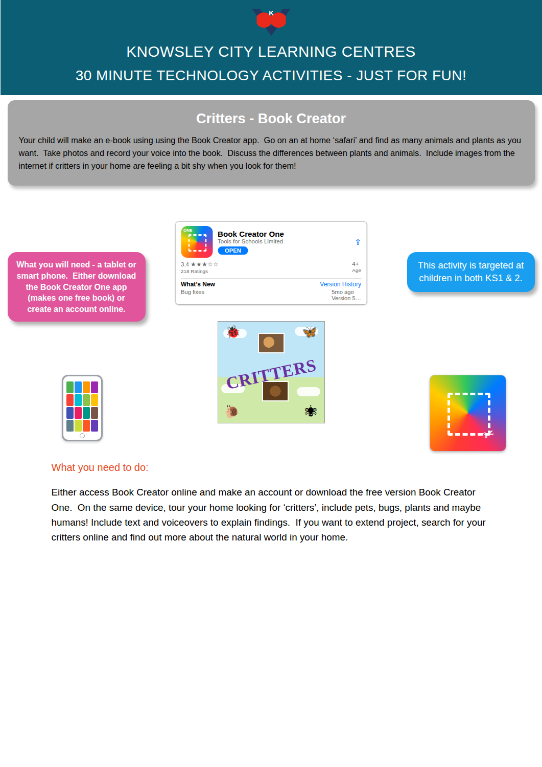K
KNOWSLEY CITY LEARNING CENTRES
30 MINUTE TECHNOLOGY ACTIVITIES - JUST FOR FUN!
Critters - Book Creator
Your child will make an e-book using using the Book Creator app. Go on an at home ‘safari’ and find as many animals and plants as you want. Take photos and record your voice into the book. Discuss the differences between plants and animals. Include images from the internet if critters in your home are feeling a bit shy when you look for them!
Book Creator One
Tools for Schools Limited
OPEN
⇪
3.4 ★★★☆☆
218 Ratings 4+
Age
What’s New Version History
Bug fixes 5mo ago
Version 5…
What you will need - a tablet or smart phone. Either download the Book Creator One app (makes one free book) or create an account online.
This activity is targeted at children in both KS1 & 2.
🐞 🦋 🐌 🕷 CRITTERS
What you need to do:
Either access Book Creator online and make an account or download the free version Book Creator One. On the same device, tour your home looking for ‘critters’, include pets, bugs, plants and maybe humans! Include text and voiceovers to explain findings. If you want to extend project, search for your critters online and find out more about the natural world in your home.